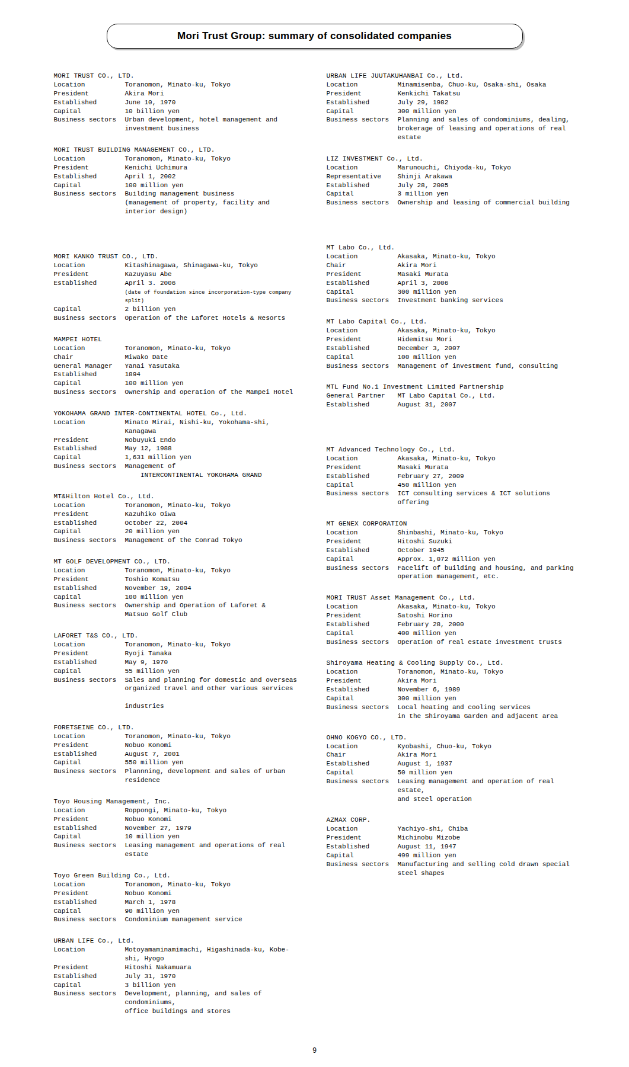Mori Trust Group: summary of consolidated companies
MORI TRUST CO., LTD.
| Location | Toranomon, Minato-ku, Tokyo |
| President | Akira Mori |
| Established | June 10, 1970 |
| Capital | 10 billion yen |
| Business sectors | Urban development, hotel management and investment business |
MORI TRUST BUILDING MANAGEMENT CO., LTD.
| Location | Toranomon, Minato-ku, Tokyo |
| President | Kenichi Uchimura |
| Established | April 1, 2002 |
| Capital | 100 million yen |
| Business sectors | Building management business (management of property, facility and interior design) |
MORI KANKO TRUST CO., LTD.
| Location | Kitashinagawa, Shinagawa-ku, Tokyo |
| President | Kazuyasu Abe |
| Established | April 3. 2006 (date of foundation since incorporation-type company split) |
| Capital | 2 billion yen |
| Business sectors | Operation of the Laforet Hotels & Resorts |
MAMPEI HOTEL
| Location | Toranomon, Minato-ku, Tokyo |
| Chair | Miwako Date |
| General Manager | Yanai Yasutaka |
| Established | 1894 |
| Capital | 100 million yen |
| Business sectors | Ownership and operation of the Mampei Hotel |
YOKOHAMA GRAND INTER·CONTINENTAL HOTEL Co., Ltd.
| Location | Minato Mirai, Nishi-ku, Yokohama-shi, Kanagawa |
| President | Nobuyuki Endo |
| Established | May 12, 1988 |
| Capital | 1,631 million yen |
| Business sectors | Management of INTERCONTINENTAL YOKOHAMA GRAND |
MT&Hilton Hotel Co., Ltd.
| Location | Toranomon, Minato-ku, Tokyo |
| President | Kazuhiko Oiwa |
| Established | October 22, 2004 |
| Capital | 20 million yen |
| Business sectors | Management of the Conrad Tokyo |
MT GOLF DEVELOPMENT CO., LTD.
| Location | Toranomon, Minato-ku, Tokyo |
| President | Toshio Komatsu |
| Established | November 19, 2004 |
| Capital | 100 million yen |
| Business sectors | Ownership and Operation of Laforet & Matsuo Golf Club |
LAFORET T&S CO., LTD.
| Location | Toranomon, Minato-ku, Tokyo |
| President | Ryoji Tanaka |
| Established | May 9, 1970 |
| Capital | 55 million yen |
| Business sectors | Sales and planning for domestic and overseas organized travel and other various services industries |
FORETSEINE CO., LTD.
| Location | Toranomon, Minato-ku, Tokyo |
| President | Nobuo Konomi |
| Established | August 7, 2001 |
| Capital | 550 million yen |
| Business sectors | Plannning, development and sales of urban residence |
Toyo Housing Management, Inc.
| Location | Roppongi, Minato-ku, Tokyo |
| President | Nobuo Konomi |
| Established | November 27, 1979 |
| Capital | 10 million yen |
| Business sectors | Leasing management and operations of real estate |
Toyo Green Building Co., Ltd.
| Location | Toranomon, Minato-ku, Tokyo |
| President | Nobuo Konomi |
| Established | March 1, 1978 |
| Capital | 90 million yen |
| Business sectors | Condominium management service |
URBAN LIFE Co., Ltd.
| Location | Motoyamaminamimachi, Higashinada-ku, Kobe-shi, Hyogo |
| President | Hitoshi Nakamuara |
| Established | July 31, 1970 |
| Capital | 3 billion yen |
| Business sectors | Development, planning, and sales of condominiums, office buildings and stores |
URBAN LIFE JUUTAKUHANBAI Co., Ltd.
| Location | Minamisenba, Chuo-ku, Osaka-shi, Osaka |
| President | Kenkichi Takatsu |
| Established | July 29, 1982 |
| Capital | 300 million yen |
| Business sectors | Planning and sales of condominiums, dealing, brokerage of leasing and operations of real estate |
LIZ INVESTMENT Co., Ltd.
| Location | Marunouchi, Chiyoda-ku, Tokyo |
| Representative | Shinji Arakawa |
| Established | July 28, 2005 |
| Capital | 3 million yen |
| Business sectors | Ownership and leasing of commercial building |
MT Labo Co., Ltd.
| Location | Akasaka, Minato-ku, Tokyo |
| Chair | Akira Mori |
| President | Masaki Murata |
| Established | April 3, 2006 |
| Capital | 300 million yen |
| Business sectors | Investment banking services |
MT Labo Capital Co., Ltd.
| Location | Akasaka, Minato-ku, Tokyo |
| President | Hidemitsu Mori |
| Established | December 3, 2007 |
| Capital | 100 million yen |
| Business sectors | Management of investment fund, consulting |
MTL Fund No.1 Investment Limited Partnership
| General Partner | MT Labo Capital Co., Ltd. |
| Established | August 31, 2007 |
MT Advanced Technology Co., Ltd.
| Location | Akasaka, Minato-ku, Tokyo |
| President | Masaki Murata |
| Established | February 27, 2009 |
| Capital | 450 million yen |
| Business sectors | ICT consulting services & ICT solutions offering |
MT GENEX CORPORATION
| Location | Shinbashi, Minato-ku, Tokyo |
| President | Hitoshi Suzuki |
| Established | October 1945 |
| Capital | Approx. 1,072 million yen |
| Business sectors | Facelift of building and housing, and parking operation management, etc. |
MORI TRUST Asset Management Co., Ltd.
| Location | Akasaka, Minato-ku, Tokyo |
| President | Satoshi Horino |
| Established | February 28, 2000 |
| Capital | 400 million yen |
| Business sectors | Operation of real estate investment trusts |
Shiroyama Heating & Cooling Supply Co., Ltd.
| Location | Toranomon, Minato-ku, Tokyo |
| President | Akira Mori |
| Established | November 6, 1989 |
| Capital | 300 million yen |
| Business sectors | Local heating and cooling services in the Shiroyama Garden and adjacent area |
OHNO KOGYO CO., LTD.
| Location | Kyobashi, Chuo-ku, Tokyo |
| Chair | Akira Mori |
| Established | August 1, 1937 |
| Capital | 50 million yen |
| Business sectors | Leasing management and operation of real estate, and steel operation |
AZMAX CORP.
| Location | Yachiyo-shi, Chiba |
| President | Michinobu Mizobe |
| Established | August 11, 1947 |
| Capital | 499 million yen |
| Business sectors | Manufacturing and selling cold drawn special steel shapes |
9